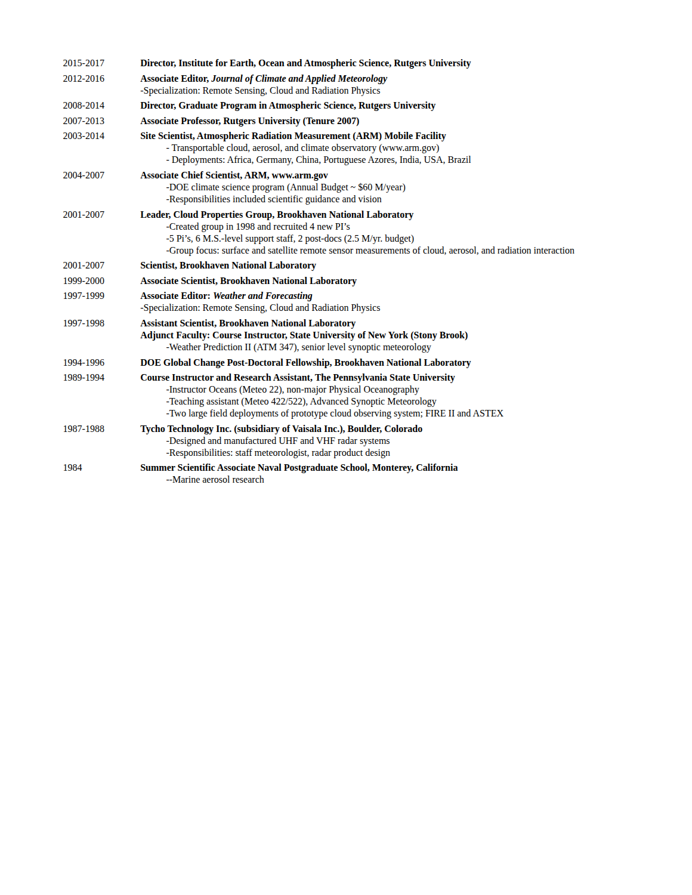| 2015-2017 | Director, Institute for Earth, Ocean and Atmospheric Science, Rutgers University |
| 2012-2016 | Associate Editor, Journal of Climate and Applied Meteorology -Specialization: Remote Sensing, Cloud and Radiation Physics |
| 2008-2014 | Director, Graduate Program in Atmospheric Science, Rutgers University |
| 2007-2013 | Associate Professor, Rutgers University (Tenure 2007) |
| 2003-2014 | Site Scientist, Atmospheric Radiation Measurement (ARM) Mobile Facility - Transportable cloud, aerosol, and climate observatory (www.arm.gov) - Deployments: Africa, Germany, China, Portuguese Azores, India, USA, Brazil |
| 2004-2007 | Associate Chief Scientist, ARM, www.arm.gov -DOE climate science program (Annual Budget ~ $60 M/year) -Responsibilities included scientific guidance and vision |
| 2001-2007 | Leader, Cloud Properties Group, Brookhaven National Laboratory -Created group in 1998 and recruited 4 new PI’s -5 Pi’s, 6 M.S.-level support staff, 2 post-docs (2.5 M/yr. budget) -Group focus: surface and satellite remote sensor measurements of cloud, aerosol, and radiation interaction |
| 2001-2007 | Scientist, Brookhaven National Laboratory |
| 1999-2000 | Associate Scientist, Brookhaven National Laboratory |
| 1997-1999 | Associate Editor: Weather and Forecasting -Specialization: Remote Sensing, Cloud and Radiation Physics |
| 1997-1998 | Assistant Scientist, Brookhaven National Laboratory Adjunct Faculty: Course Instructor, State University of New York (Stony Brook) -Weather Prediction II (ATM 347), senior level synoptic meteorology |
| 1994-1996 | DOE Global Change Post-Doctoral Fellowship, Brookhaven National Laboratory |
| 1989-1994 | Course Instructor and Research Assistant, The Pennsylvania State University -Instructor Oceans (Meteo 22), non-major Physical Oceanography -Teaching assistant (Meteo 422/522), Advanced Synoptic Meteorology -Two large field deployments of prototype cloud observing system; FIRE II and ASTEX |
| 1987-1988 | Tycho Technology Inc. (subsidiary of Vaisala Inc.), Boulder, Colorado -Designed and manufactured UHF and VHF radar systems -Responsibilities: staff meteorologist, radar product design |
| 1984 | Summer Scientific Associate Naval Postgraduate School, Monterey, California --Marine aerosol research |